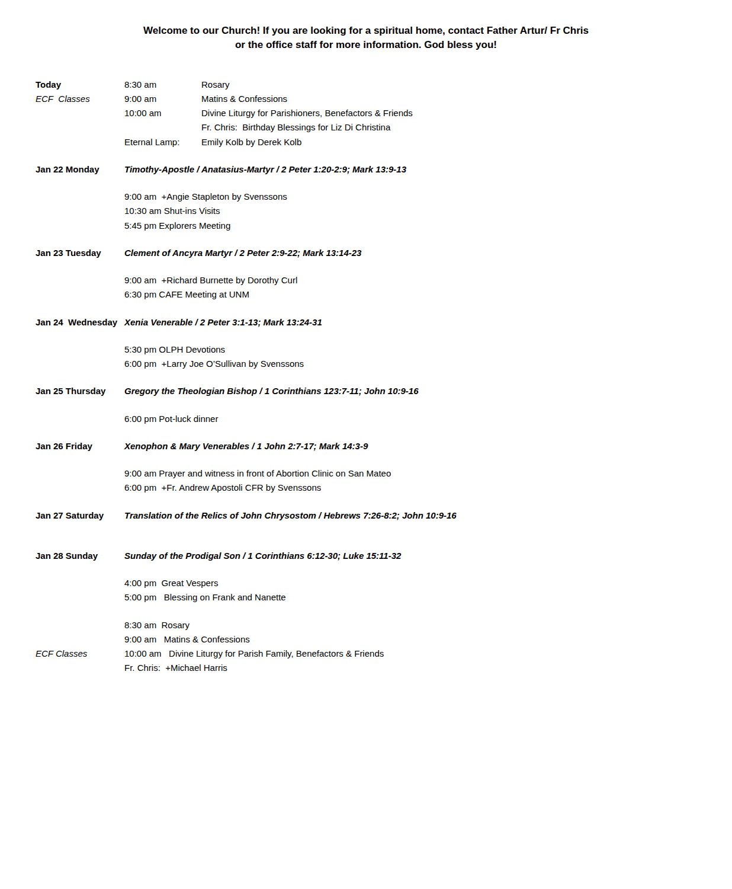Welcome to our Church! If you are looking for a spiritual home, contact Father Artur/ Fr Chris
or the office staff for more information. God bless you!
| Today | 8:30 am | Rosary |
| ECF Classes | 9:00 am | Matins & Confessions |
| | 10:00 am | Divine Liturgy for Parishioners, Benefactors & Friends |
| | | Fr. Chris: Birthday Blessings for Liz Di Christina |
| | Eternal Lamp: | Emily Kolb by Derek Kolb |
| Jan 22 Monday | Timothy-Apostle / Anatasius-Martyr / 2 Peter 1:20-2:9; Mark 13:9-13 |
| | 9:00 am +Angie Stapleton by Svenssons |
| | 10:30 am Shut-ins Visits |
| | 5:45 pm Explorers Meeting |
| Jan 23 Tuesday | Clement of Ancyra Martyr / 2 Peter 2:9-22; Mark 13:14-23 |
| | 9:00 am +Richard Burnette by Dorothy Curl |
| | 6:30 pm CAFE Meeting at UNM |
| Jan 24 Wednesday | Xenia Venerable / 2 Peter 3:1-13; Mark 13:24-31 |
| | 5:30 pm OLPH Devotions |
| | 6:00 pm +Larry Joe O’Sullivan by Svenssons |
| Jan 25 Thursday | Gregory the Theologian Bishop / 1 Corinthians 123:7-11; John 10:9-16 |
| | 6:00 pm Pot-luck dinner |
| Jan 26 Friday | Xenophon & Mary Venerables / 1 John 2:7-17; Mark 14:3-9 |
| | 9:00 am Prayer and witness in front of Abortion Clinic on San Mateo |
| | 6:00 pm +Fr. Andrew Apostoli CFR by Svenssons |
| Jan 27 Saturday | Translation of the Relics of John Chrysostom / Hebrews 7:26-8:2; John 10:9-16 |
| Jan 28 Sunday | Sunday of the Prodigal Son / 1 Corinthians 6:12-30; Luke 15:11-32 |
| | 4:00 pm Great Vespers |
| | 5:00 pm Blessing on Frank and Nanette |
| | 8:30 am Rosary |
| | 9:00 am Matins & Confessions |
| ECF Classes | 10:00 am Divine Liturgy for Parish Family, Benefactors & Friends |
| | Fr. Chris: +Michael Harris |